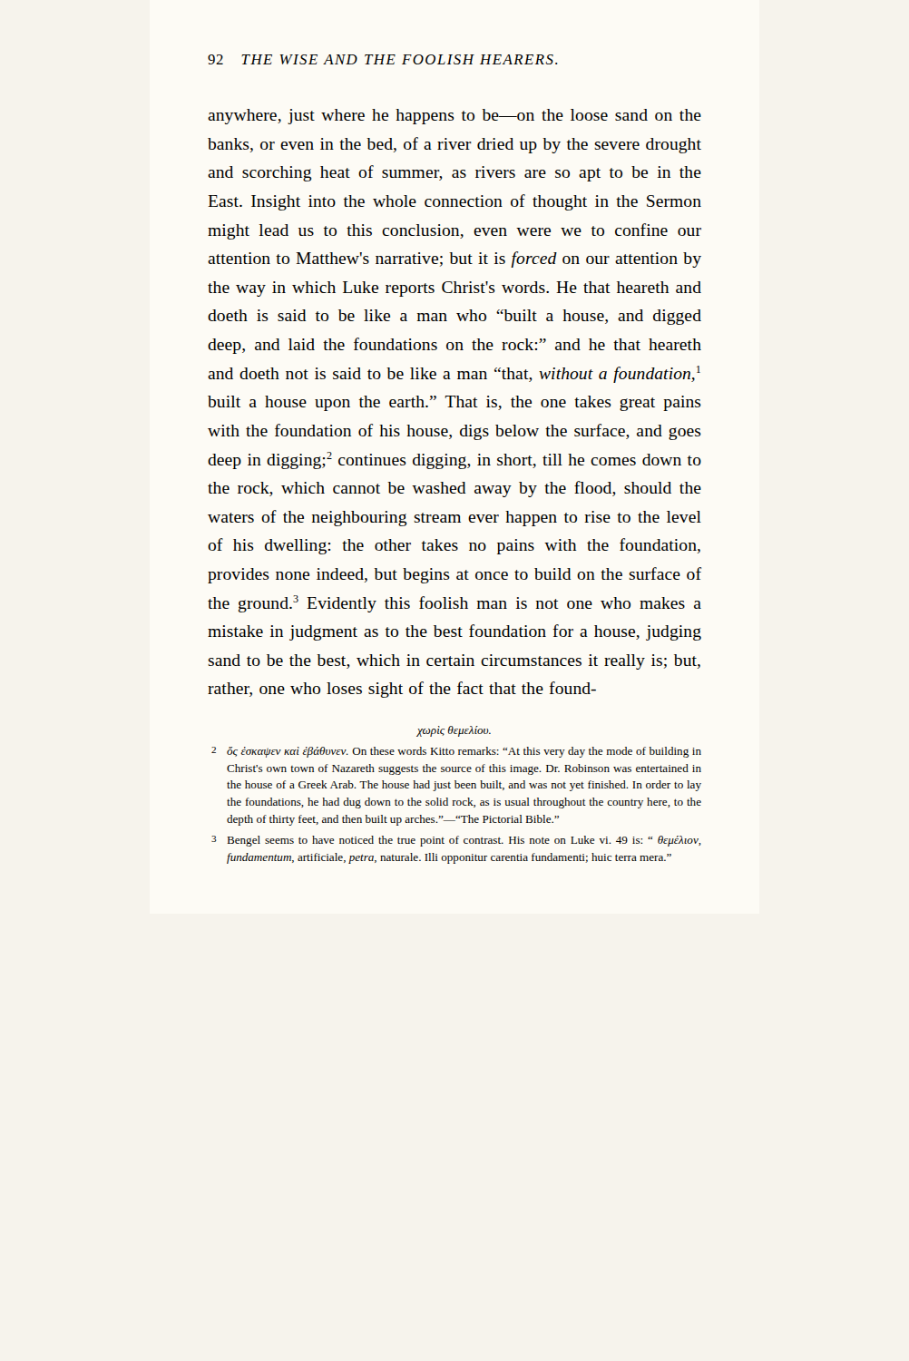92 The Wise and the Foolish Hearers.
anywhere, just where he happens to be—on the loose sand on the banks, or even in the bed, of a river dried up by the severe drought and scorching heat of summer, as rivers are so apt to be in the East. Insight into the whole connection of thought in the Sermon might lead us to this conclusion, even were we to confine our attention to Matthew's narrative; but it is forced on our attention by the way in which Luke reports Christ's words. He that heareth and doeth is said to be like a man who “built a house, and digged deep, and laid the foundations on the rock:” and he that heareth and doeth not is said to be like a man “that, without a foundation,1 built a house upon the earth.” That is, the one takes great pains with the foundation of his house, digs below the surface, and goes deep in digging;2 continues digging, in short, till he comes down to the rock, which cannot be washed away by the flood, should the waters of the neighbouring stream ever happen to rise to the level of his dwelling: the other takes no pains with the foundation, provides none indeed, but begins at once to build on the surface of the ground.3 Evidently this foolish man is not one who makes a mistake in judgment as to the best foundation for a house, judging sand to be the best, which in certain circumstances it really is; but, rather, one who loses sight of the fact that the found-
χωρὶς θεμελίου.
2 ὄς ἐσκαψεν καὶ ἐβάθυνεν. On these words Kitto remarks: “At this very day the mode of building in Christ's own town of Nazareth suggests the source of this image. Dr. Robinson was entertained in the house of a Greek Arab. The house had just been built, and was not yet finished. In order to lay the foundations, he had dug down to the solid rock, as is usual throughout the country here, to the depth of thirty feet, and then built up arches.”—“The Pictorial Bible.”
3 Bengel seems to have noticed the true point of contrast. His note on Luke vi. 49 is: “ θεμέλιον, fundamentum, artificiale, petra, naturale. Illi opponitur carentia fundamenti; huic terra mera.”